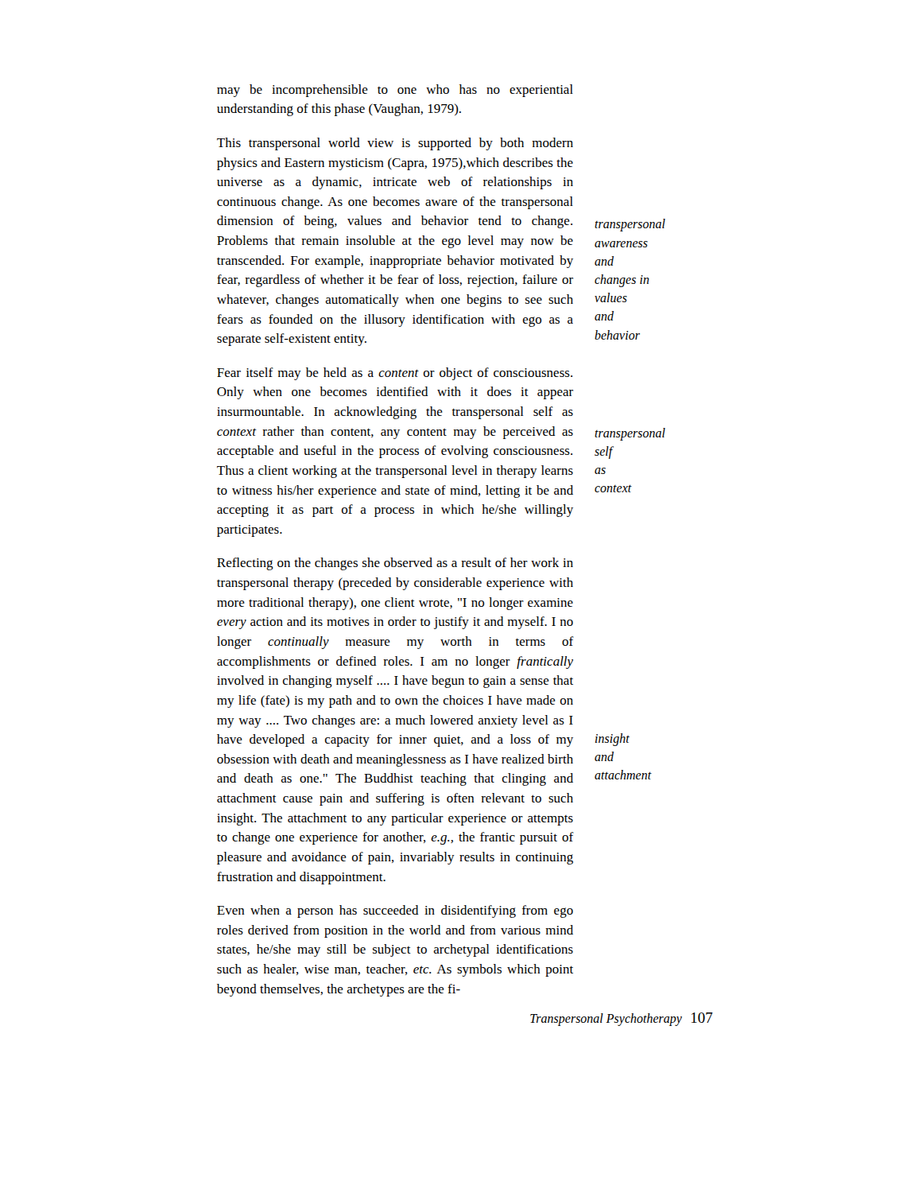may be incomprehensible to one who has no experiential understanding of this phase (Vaughan, 1979).
This transpersonal world view is supported by both modern physics and Eastern mysticism (Capra, 1975),which describes the universe as a dynamic, intricate web of relationships in continuous change. As one becomes aware of the transpersonal dimension of being, values and behavior tend to change. Problems that remain insoluble at the ego level may now be transcended. For example, inappropriate behavior motivated by fear, regardless of whether it be fear of loss, rejection, failure or whatever, changes automatically when one begins to see such fears as founded on the illusory identification with ego as a separate self-existent entity.
Fear itself may be held as a content or object of consciousness. Only when one becomes identified with it does it appear insurmountable. In acknowledging the transpersonal self as context rather than content, any content may be perceived as acceptable and useful in the process of evolving consciousness. Thus a client working at the transpersonal level in therapy learns to witness his/her experience and state of mind, letting it be and accepting it as part of a process in which he/she willingly participates.
Reflecting on the changes she observed as a result of her work in transpersonal therapy (preceded by considerable experience with more traditional therapy), one client wrote, "I no longer examine every action and its motives in order to justify it and myself. I no longer continually measure my worth in terms of accomplishments or defined roles. I am no longer frantically involved in changing myself .... I have begun to gain a sense that my life (fate) is my path and to own the choices I have made on my way .... Two changes are: a much lowered anxiety level as I have developed a capacity for inner quiet, and a loss of my obsession with death and meaninglessness as I have realized birth and death as one." The Buddhist teaching that clinging and attachment cause pain and suffering is often relevant to such insight. The attachment to any particular experience or attempts to change one experience for another, e.g., the frantic pursuit of pleasure and avoidance of pain, invariably results in continuing frustration and disappointment.
Even when a person has succeeded in disidentifying from ego roles derived from position in the world and from various mind states, he/she may still be subject to archetypal identifications such as healer, wise man, teacher, etc. As symbols which point beyond themselves, the archetypes are the fi-
transpersonal
awareness
and
changes in
values
and
behavior
transpersonal
self
as
context
insight
and
attachment
Transpersonal Psychotherapy107